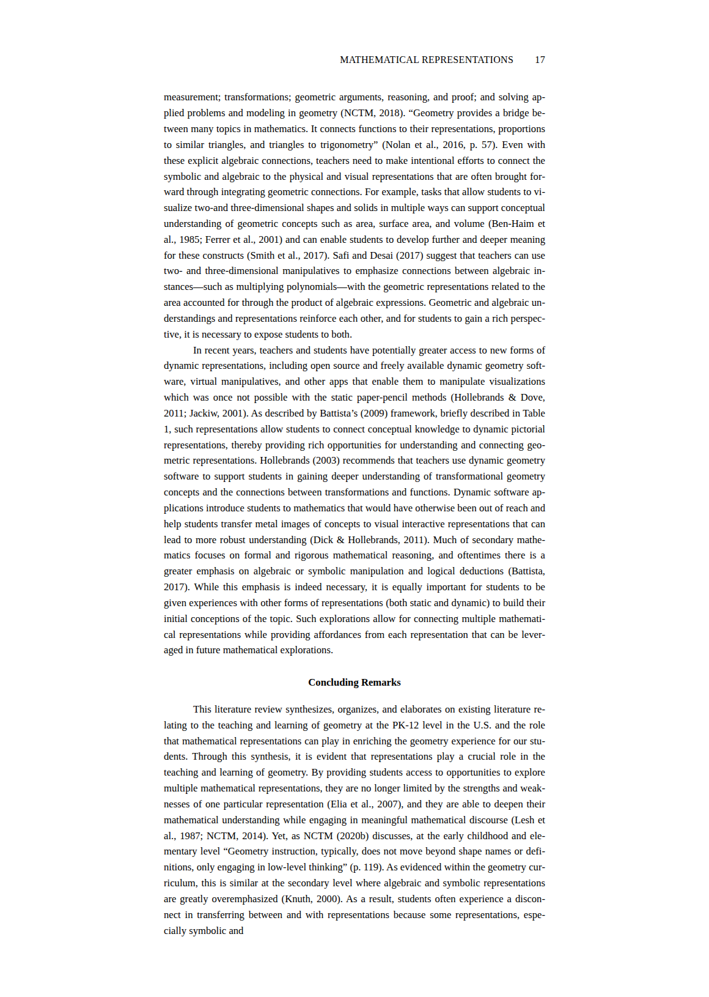Mathematical Representations 17
measurement; transformations; geometric arguments, reasoning, and proof; and solving applied problems and modeling in geometry (NCTM, 2018). “Geometry provides a bridge between many topics in mathematics. It connects functions to their representations, proportions to similar triangles, and triangles to trigonometry” (Nolan et al., 2016, p. 57). Even with these explicit algebraic connections, teachers need to make intentional efforts to connect the symbolic and algebraic to the physical and visual representations that are often brought forward through integrating geometric connections. For example, tasks that allow students to visualize two-and three-dimensional shapes and solids in multiple ways can support conceptual understanding of geometric concepts such as area, surface area, and volume (Ben-Haim et al., 1985; Ferrer et al., 2001) and can enable students to develop further and deeper meaning for these constructs (Smith et al., 2017). Safi and Desai (2017) suggest that teachers can use two- and three-dimensional manipulatives to emphasize connections between algebraic instances—such as multiplying polynomials—with the geometric representations related to the area accounted for through the product of algebraic expressions. Geometric and algebraic understandings and representations reinforce each other, and for students to gain a rich perspective, it is necessary to expose students to both.
In recent years, teachers and students have potentially greater access to new forms of dynamic representations, including open source and freely available dynamic geometry software, virtual manipulatives, and other apps that enable them to manipulate visualizations which was once not possible with the static paper-pencil methods (Hollebrands & Dove, 2011; Jackiw, 2001). As described by Battista’s (2009) framework, briefly described in Table 1, such representations allow students to connect conceptual knowledge to dynamic pictorial representations, thereby providing rich opportunities for understanding and connecting geometric representations. Hollebrands (2003) recommends that teachers use dynamic geometry software to support students in gaining deeper understanding of transformational geometry concepts and the connections between transformations and functions. Dynamic software applications introduce students to mathematics that would have otherwise been out of reach and help students transfer metal images of concepts to visual interactive representations that can lead to more robust understanding (Dick & Hollebrands, 2011). Much of secondary mathematics focuses on formal and rigorous mathematical reasoning, and oftentimes there is a greater emphasis on algebraic or symbolic manipulation and logical deductions (Battista, 2017). While this emphasis is indeed necessary, it is equally important for students to be given experiences with other forms of representations (both static and dynamic) to build their initial conceptions of the topic. Such explorations allow for connecting multiple mathematical representations while providing affordances from each representation that can be leveraged in future mathematical explorations.
Concluding Remarks
This literature review synthesizes, organizes, and elaborates on existing literature relating to the teaching and learning of geometry at the PK-12 level in the U.S. and the role that mathematical representations can play in enriching the geometry experience for our students. Through this synthesis, it is evident that representations play a crucial role in the teaching and learning of geometry. By providing students access to opportunities to explore multiple mathematical representations, they are no longer limited by the strengths and weaknesses of one particular representation (Elia et al., 2007), and they are able to deepen their mathematical understanding while engaging in meaningful mathematical discourse (Lesh et al., 1987; NCTM, 2014). Yet, as NCTM (2020b) discusses, at the early childhood and elementary level “Geometry instruction, typically, does not move beyond shape names or definitions, only engaging in low-level thinking” (p. 119). As evidenced within the geometry curriculum, this is similar at the secondary level where algebraic and symbolic representations are greatly overemphasized (Knuth, 2000). As a result, students often experience a disconnect in transferring between and with representations because some representations, especially symbolic and